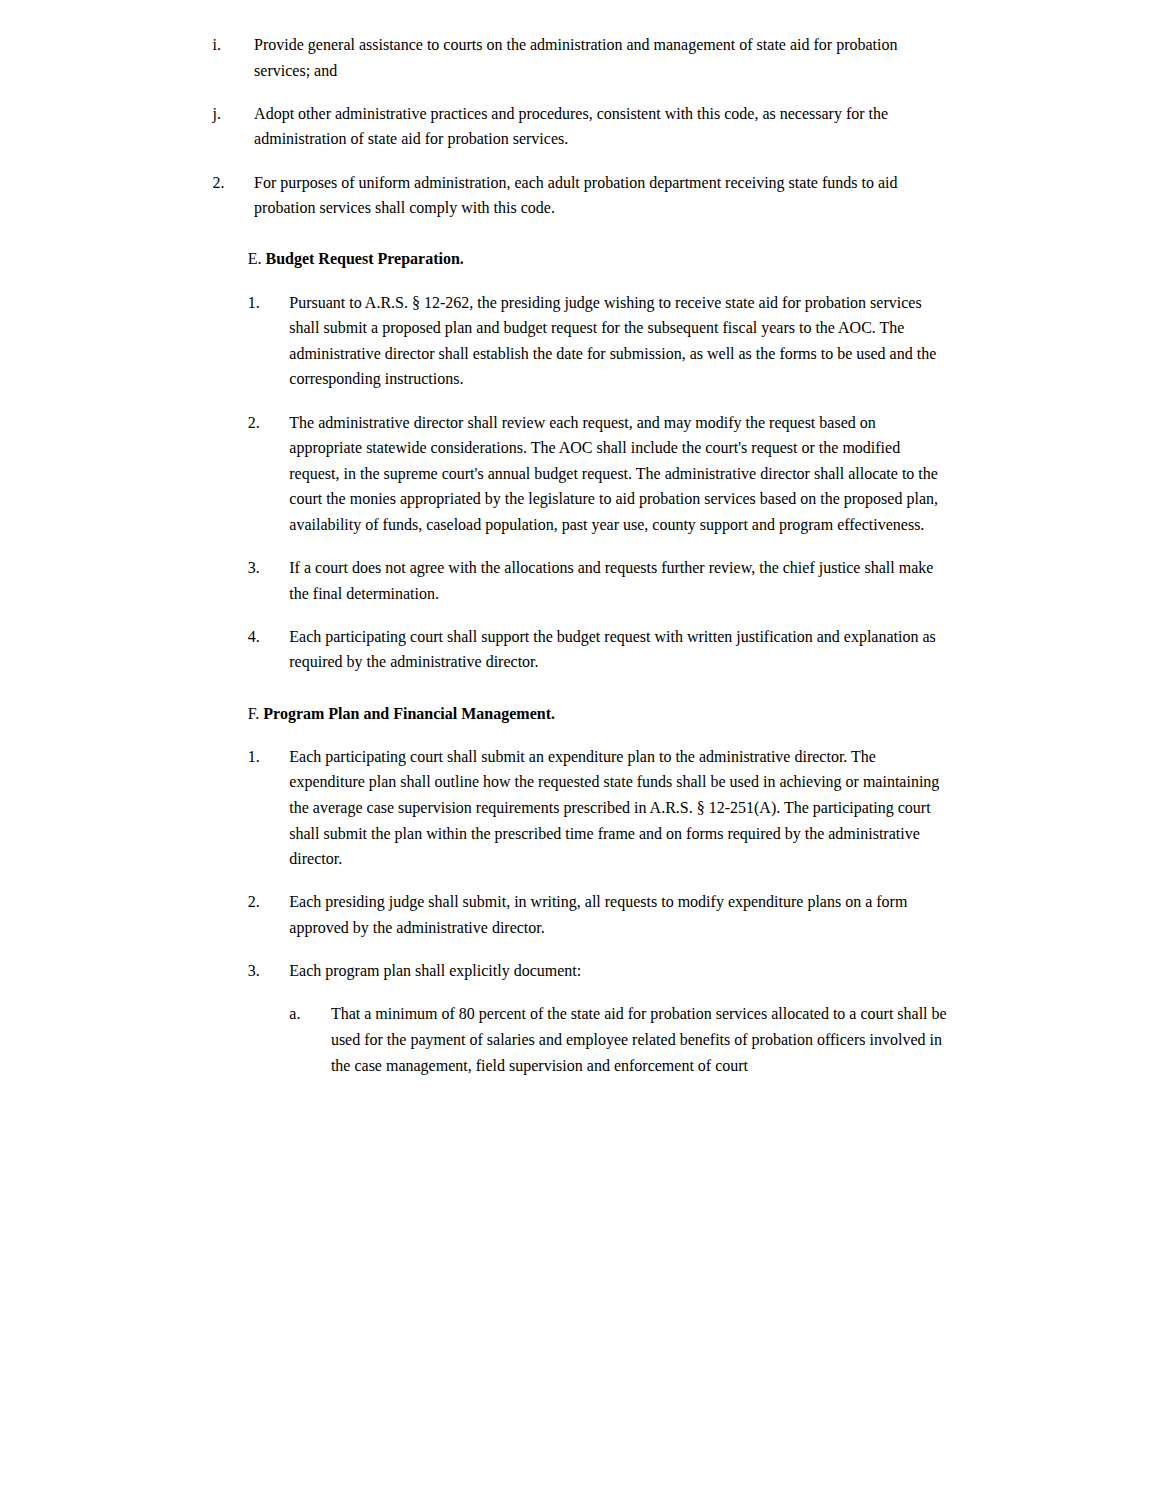i.
Provide general assistance to courts on the administration and management of state aid for probation services; and
j.
Adopt other administrative practices and procedures, consistent with this code, as necessary for the administration of state aid for probation services.
2.
For purposes of uniform administration, each adult probation department receiving state funds to aid probation services shall comply with this code.
E.
Budget Request Preparation.
1.
Pursuant to A.R.S. § 12-262, the presiding judge wishing to receive state aid for probation services shall submit a proposed plan and budget request for the subsequent fiscal years to the AOC. The administrative director shall establish the date for submission, as well as the forms to be used and the corresponding instructions.
2.
The administrative director shall review each request, and may modify the request based on appropriate statewide considerations. The AOC shall include the court's request or the modified request, in the supreme court's annual budget request. The administrative director shall allocate to the court the monies appropriated by the legislature to aid probation services based on the proposed plan, availability of funds, caseload population, past year use, county support and program effectiveness.
3.
If a court does not agree with the allocations and requests further review, the chief justice shall make the final determination.
4.
Each participating court shall support the budget request with written justification and explanation as required by the administrative director.
F.
Program Plan and Financial Management.
1.
Each participating court shall submit an expenditure plan to the administrative director. The expenditure plan shall outline how the requested state funds shall be used in achieving or maintaining the average case supervision requirements prescribed in A.R.S. § 12-251(A). The participating court shall submit the plan within the prescribed time frame and on forms required by the administrative director.
2.
Each presiding judge shall submit, in writing, all requests to modify expenditure plans on a form approved by the administrative director.
3.
Each program plan shall explicitly document:
a.
That a minimum of 80 percent of the state aid for probation services allocated to a court shall be used for the payment of salaries and employee related benefits of probation officers involved in the case management, field supervision and enforcement of court